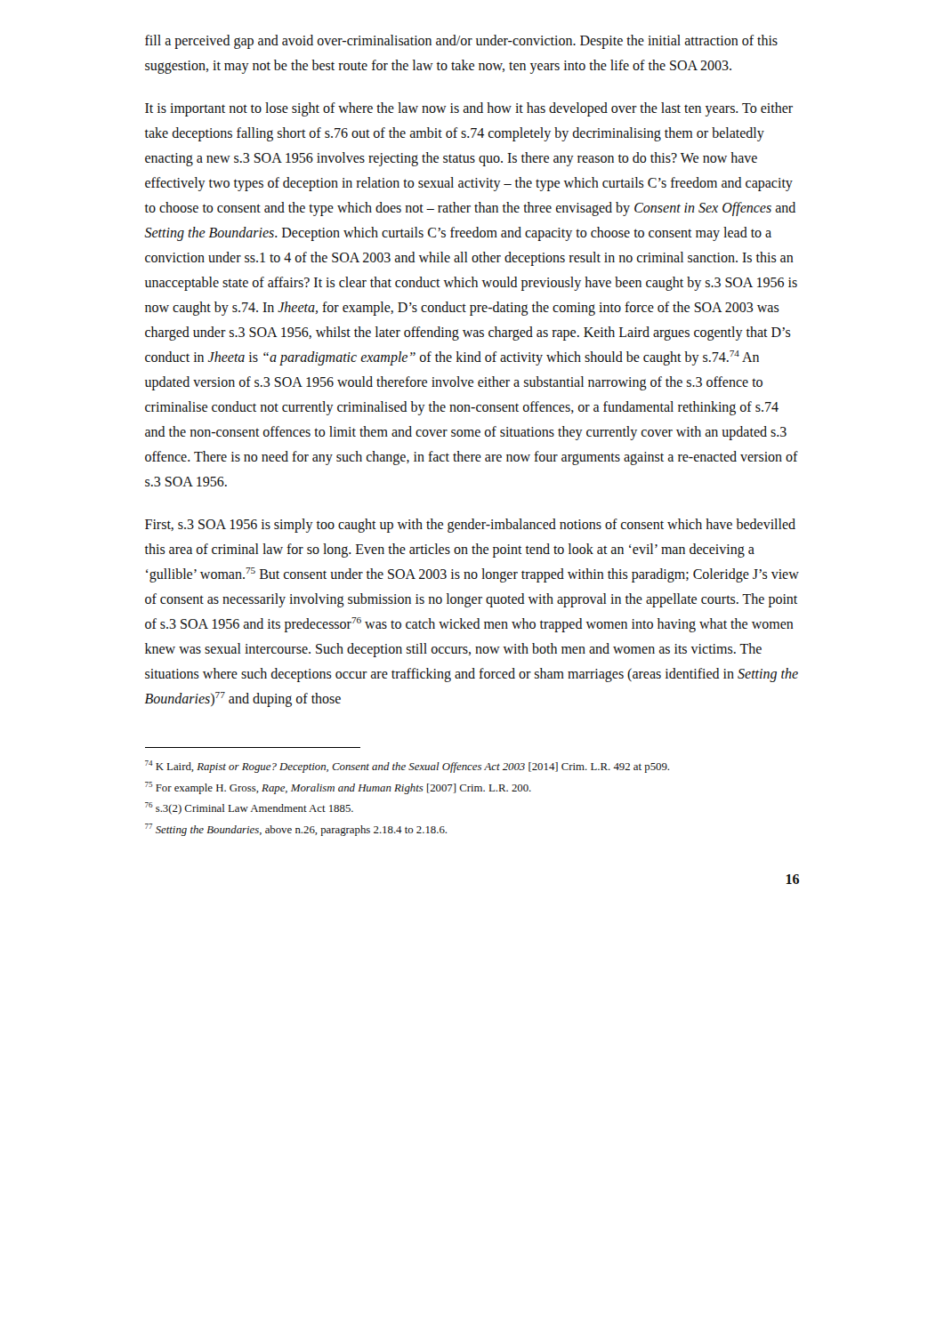fill a perceived gap and avoid over-criminalisation and/or under-conviction. Despite the initial attraction of this suggestion, it may not be the best route for the law to take now, ten years into the life of the SOA 2003.
It is important not to lose sight of where the law now is and how it has developed over the last ten years. To either take deceptions falling short of s.76 out of the ambit of s.74 completely by decriminalising them or belatedly enacting a new s.3 SOA 1956 involves rejecting the status quo. Is there any reason to do this? We now have effectively two types of deception in relation to sexual activity – the type which curtails C’s freedom and capacity to choose to consent and the type which does not – rather than the three envisaged by Consent in Sex Offences and Setting the Boundaries. Deception which curtails C’s freedom and capacity to choose to consent may lead to a conviction under ss.1 to 4 of the SOA 2003 and while all other deceptions result in no criminal sanction. Is this an unacceptable state of affairs? It is clear that conduct which would previously have been caught by s.3 SOA 1956 is now caught by s.74. In Jheeta, for example, D’s conduct pre-dating the coming into force of the SOA 2003 was charged under s.3 SOA 1956, whilst the later offending was charged as rape. Keith Laird argues cogently that D’s conduct in Jheeta is “a paradigmatic example” of the kind of activity which should be caught by s.74.74 An updated version of s.3 SOA 1956 would therefore involve either a substantial narrowing of the s.3 offence to criminalise conduct not currently criminalised by the non-consent offences, or a fundamental rethinking of s.74 and the non-consent offences to limit them and cover some of situations they currently cover with an updated s.3 offence. There is no need for any such change, in fact there are now four arguments against a re-enacted version of s.3 SOA 1956.
First, s.3 SOA 1956 is simply too caught up with the gender-imbalanced notions of consent which have bedevilled this area of criminal law for so long. Even the articles on the point tend to look at an ‘evil’ man deceiving a ‘gullible’ woman.75 But consent under the SOA 2003 is no longer trapped within this paradigm; Coleridge J’s view of consent as necessarily involving submission is no longer quoted with approval in the appellate courts. The point of s.3 SOA 1956 and its predecessor76 was to catch wicked men who trapped women into having what the women knew was sexual intercourse. Such deception still occurs, now with both men and women as its victims. The situations where such deceptions occur are trafficking and forced or sham marriages (areas identified in Setting the Boundaries)77 and duping of those
74 K Laird, Rapist or Rogue? Deception, Consent and the Sexual Offences Act 2003 [2014] Crim. L.R. 492 at p509.
75 For example H. Gross, Rape, Moralism and Human Rights [2007] Crim. L.R. 200.
76 s.3(2) Criminal Law Amendment Act 1885.
77 Setting the Boundaries, above n.26, paragraphs 2.18.4 to 2.18.6.
16